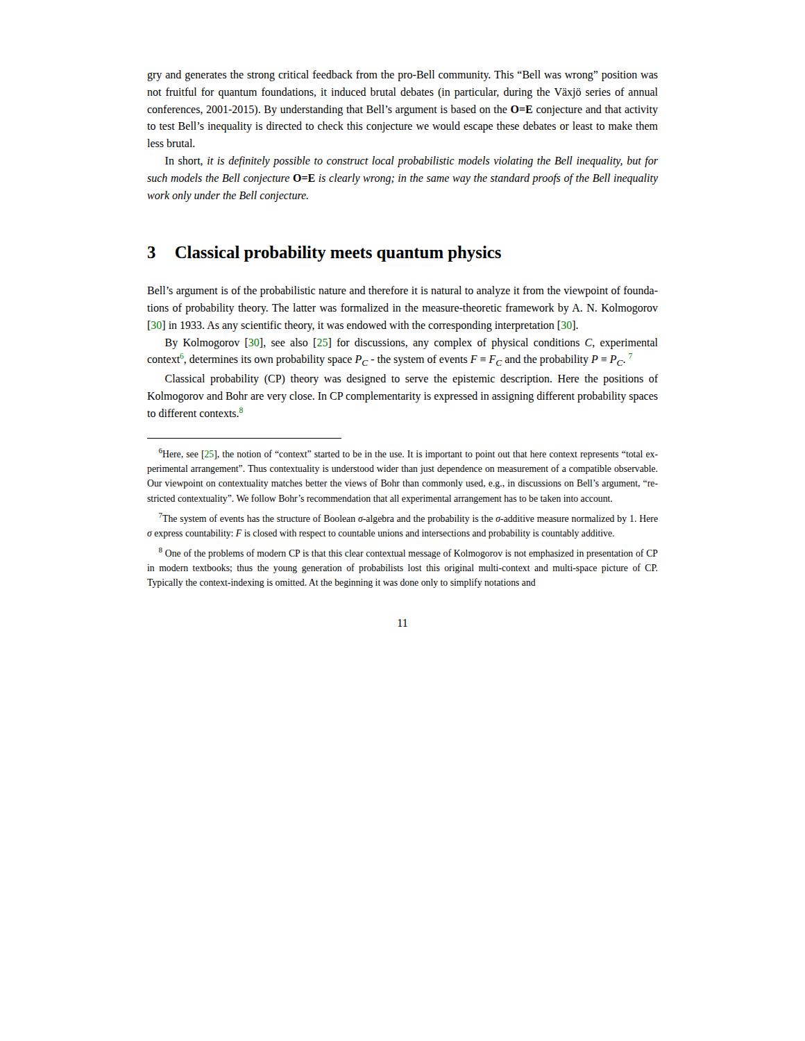gry and generates the strong critical feedback from the pro-Bell community. This “Bell was wrong” position was not fruitful for quantum foundations, it induced brutal debates (in particular, during the Växjö series of annual conferences, 2001-2015). By understanding that Bell’s argument is based on the O=E conjecture and that activity to test Bell’s inequality is directed to check this conjecture we would escape these debates or least to make them less brutal.
In short, it is definitely possible to construct local probabilistic models violating the Bell inequality, but for such models the Bell conjecture O=E is clearly wrong; in the same way the standard proofs of the Bell inequality work only under the Bell conjecture.
3 Classical probability meets quantum physics
Bell’s argument is of the probabilistic nature and therefore it is natural to analyze it from the viewpoint of foundations of probability theory. The latter was formalized in the measure-theoretic framework by A. N. Kolmogorov [30] in 1933. As any scientific theory, it was endowed with the corresponding interpretation [30].
By Kolmogorov [30], see also [25] for discussions, any complex of physical conditions C, experimental context6, determines its own probability space PC - the system of events F ≡ FC and the probability P ≡ PC. 7
Classical probability (CP) theory was designed to serve the epistemic description. Here the positions of Kolmogorov and Bohr are very close. In CP complementarity is expressed in assigning different probability spaces to different contexts.8
6 Here, see [25], the notion of “context” started to be in the use. It is important to point out that here context represents “total experimental arrangement”. Thus contextuality is understood wider than just dependence on measurement of a compatible observable. Our viewpoint on contextuality matches better the views of Bohr than commonly used, e.g., in discussions on Bell’s argument, “restricted contextuality”. We follow Bohr’s recommendation that all experimental arrangement has to be taken into account.
7 The system of events has the structure of Boolean σ-algebra and the probability is the σ-additive measure normalized by 1. Here σ express countability: F is closed with respect to countable unions and intersections and probability is countably additive.
8 One of the problems of modern CP is that this clear contextual message of Kolmogorov is not emphasized in presentation of CP in modern textbooks; thus the young generation of probabilists lost this original multi-context and multi-space picture of CP. Typically the context-indexing is omitted. At the beginning it was done only to simplify notations and
11